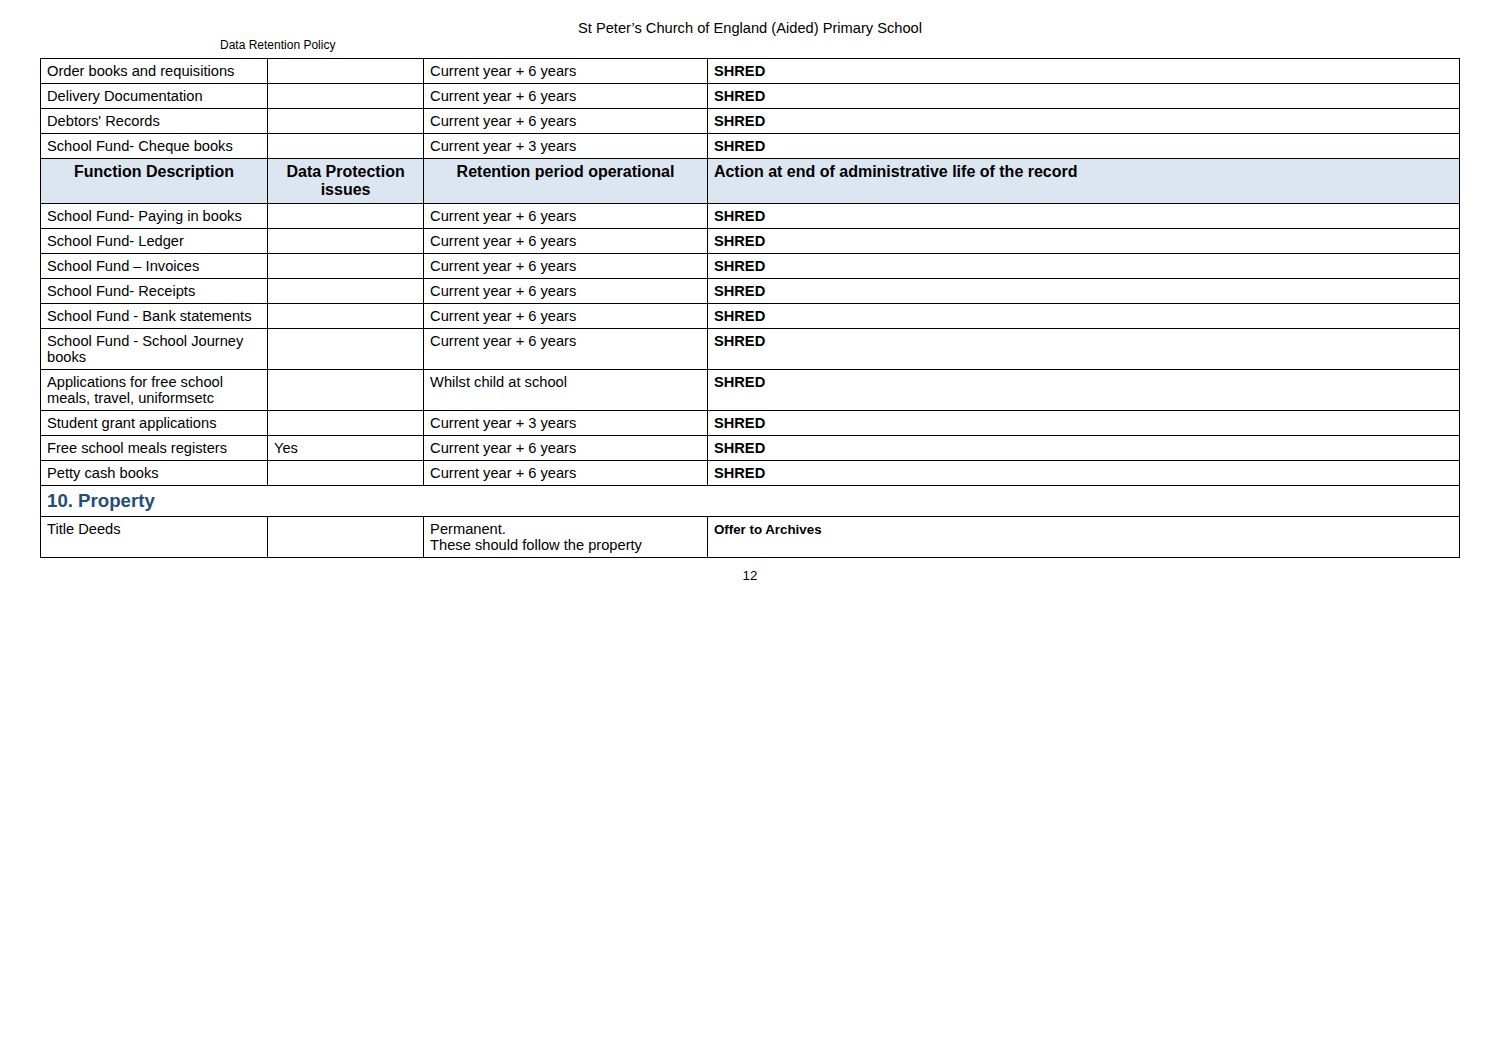St Peter’s Church of England (Aided) Primary School
Data Retention Policy
| Order books and requisitions | | Current year + 6 years | SHRED |
| Delivery Documentation | | Current year + 6 years | SHRED |
| Debtors' Records | | Current year + 6 years | SHRED |
| School Fund- Cheque books | | Current year + 3 years | SHRED |
| Function Description | Data Protection issues | Retention period operational | Action at end of administrative life of the record |
| School Fund- Paying in books | | Current year + 6 years | SHRED |
| School Fund- Ledger | | Current year + 6 years | SHRED |
| School Fund – Invoices | | Current year + 6 years | SHRED |
| School Fund- Receipts | | Current year + 6 years | SHRED |
| School Fund - Bank statements | | Current year + 6 years | SHRED |
| School Fund - School Journey books | | Current year + 6 years | SHRED |
| Applications for free school meals, travel, uniformsetc | | Whilst child at school | SHRED |
| Student grant applications | | Current year + 3 years | SHRED |
| Free school meals registers | Yes | Current year + 6 years | SHRED |
| Petty cash books | | Current year + 6 years | SHRED |
| 10. Property |
| Title Deeds | | Permanent. These should follow the property | Offer to Archives |
12